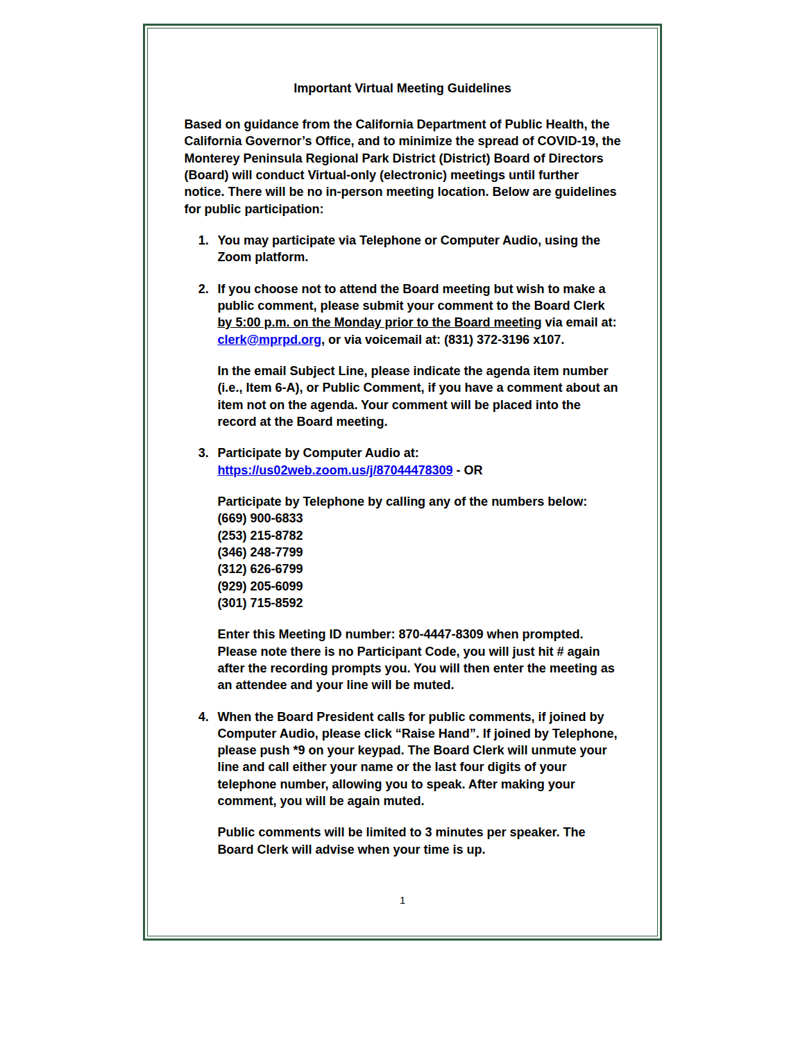Important Virtual Meeting Guidelines
Based on guidance from the California Department of Public Health, the California Governor’s Office, and to minimize the spread of COVID-19, the Monterey Peninsula Regional Park District (District) Board of Directors (Board) will conduct Virtual-only (electronic) meetings until further notice. There will be no in-person meeting location. Below are guidelines for public participation:
You may participate via Telephone or Computer Audio, using the Zoom platform.
If you choose not to attend the Board meeting but wish to make a public comment, please submit your comment to the Board Clerk by 5:00 p.m. on the Monday prior to the Board meeting via email at: clerk@mprpd.org, or via voicemail at: (831) 372-3196 x107.
In the email Subject Line, please indicate the agenda item number (i.e., Item 6-A), or Public Comment, if you have a comment about an item not on the agenda. Your comment will be placed into the record at the Board meeting.
Participate by Computer Audio at: https://us02web.zoom.us/j/87044478309 - OR
Participate by Telephone by calling any of the numbers below:
(669) 900-6833
(253) 215-8782
(346) 248-7799
(312) 626-6799
(929) 205-6099
(301) 715-8592
Enter this Meeting ID number: 870-4447-8309 when prompted. Please note there is no Participant Code, you will just hit # again after the recording prompts you. You will then enter the meeting as an attendee and your line will be muted.
When the Board President calls for public comments, if joined by Computer Audio, please click “Raise Hand”. If joined by Telephone, please push *9 on your keypad. The Board Clerk will unmute your line and call either your name or the last four digits of your telephone number, allowing you to speak. After making your comment, you will be again muted.
Public comments will be limited to 3 minutes per speaker. The Board Clerk will advise when your time is up.
1